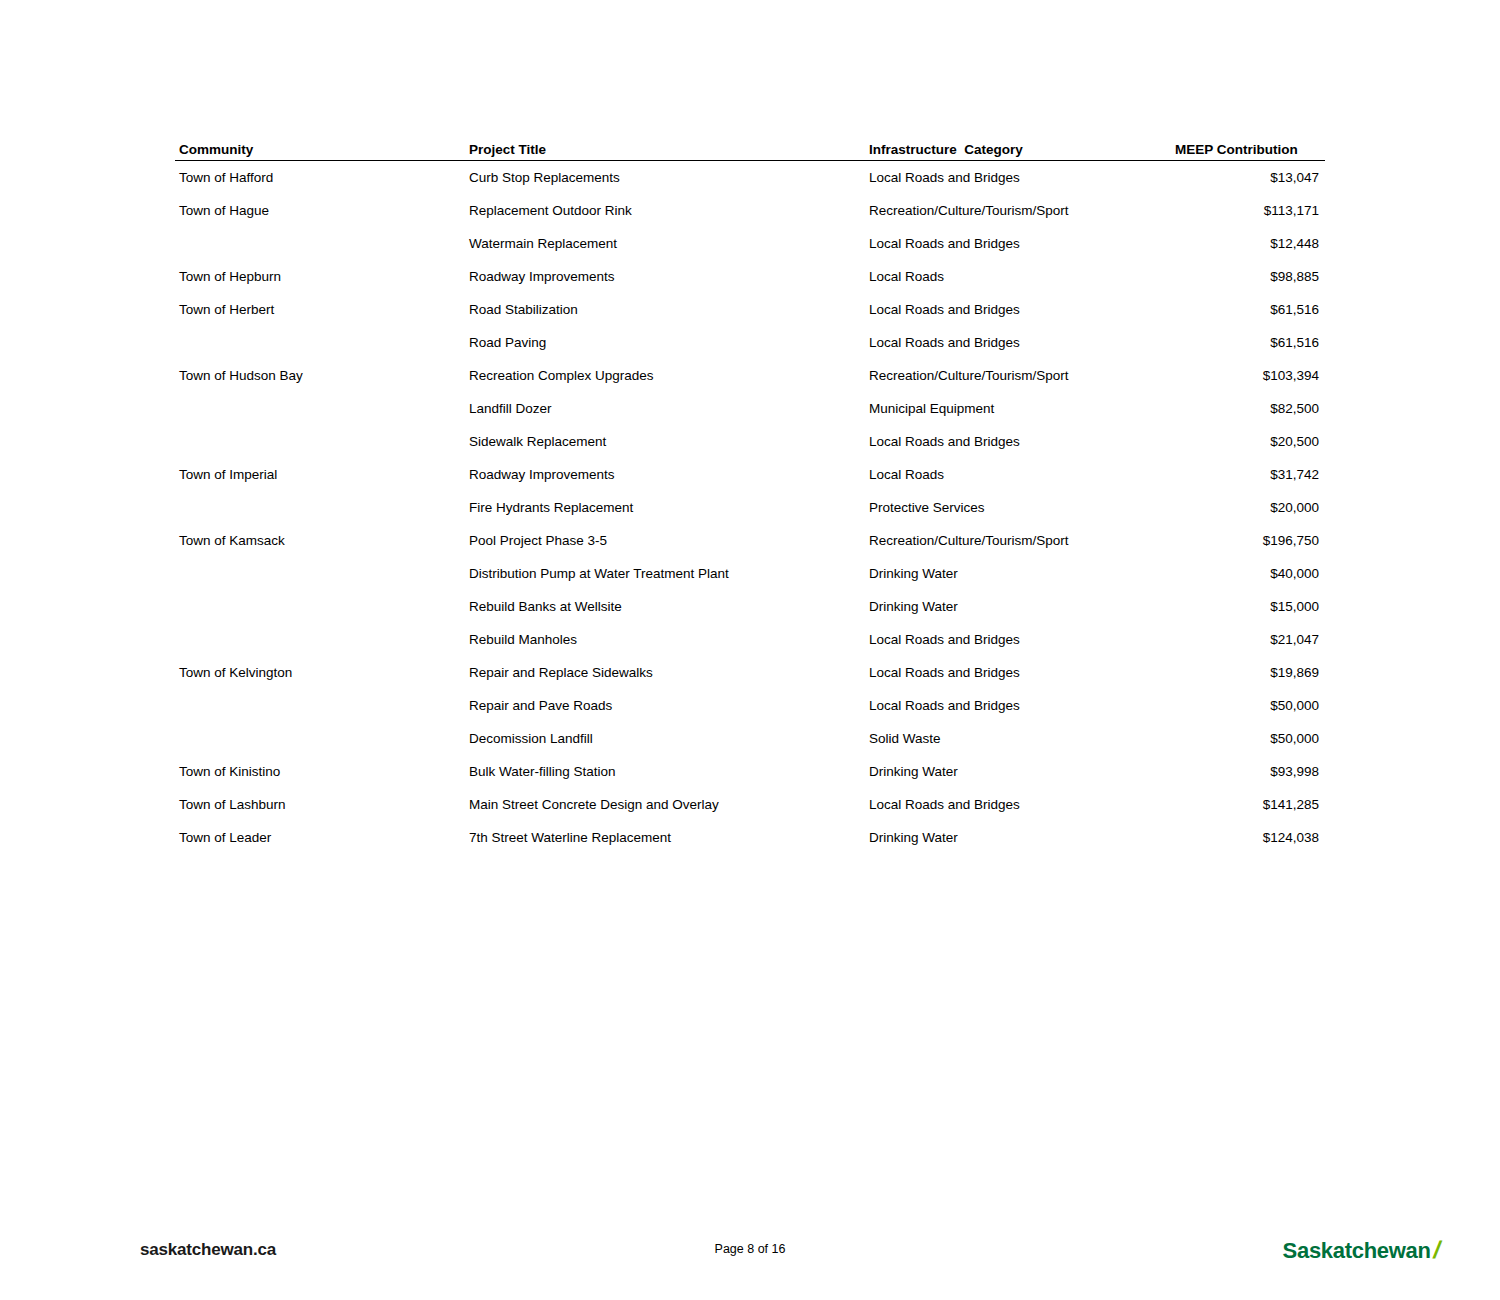| Community | Project Title | Infrastructure Category | MEEP Contribution |
| --- | --- | --- | --- |
| Town of Hafford | Curb Stop Replacements | Local Roads and Bridges | $13,047 |
| Town of Hague | Replacement Outdoor Rink | Recreation/Culture/Tourism/Sport | $113,171 |
| | Watermain Replacement | Local Roads and Bridges | $12,448 |
| Town of Hepburn | Roadway Improvements | Local Roads | $98,885 |
| Town of Herbert | Road Stabilization | Local Roads and Bridges | $61,516 |
| | Road Paving | Local Roads and Bridges | $61,516 |
| Town of Hudson Bay | Recreation Complex Upgrades | Recreation/Culture/Tourism/Sport | $103,394 |
| | Landfill Dozer | Municipal Equipment | $82,500 |
| | Sidewalk Replacement | Local Roads and Bridges | $20,500 |
| Town of Imperial | Roadway Improvements | Local Roads | $31,742 |
| | Fire Hydrants Replacement | Protective Services | $20,000 |
| Town of Kamsack | Pool Project Phase 3-5 | Recreation/Culture/Tourism/Sport | $196,750 |
| | Distribution Pump at Water Treatment Plant | Drinking Water | $40,000 |
| | Rebuild Banks at Wellsite | Drinking Water | $15,000 |
| | Rebuild Manholes | Local Roads and Bridges | $21,047 |
| Town of Kelvington | Repair and Replace Sidewalks | Local Roads and Bridges | $19,869 |
| | Repair and Pave Roads | Local Roads and Bridges | $50,000 |
| | Decomission Landfill | Solid Waste | $50,000 |
| Town of Kinistino | Bulk Water-filling Station | Drinking Water | $93,998 |
| Town of Lashburn | Main Street Concrete Design and Overlay | Local Roads and Bridges | $141,285 |
| Town of Leader | 7th Street Waterline Replacement | Drinking Water | $124,038 |
saskatchewan.ca
Page 8 of 16
Saskatchewan/